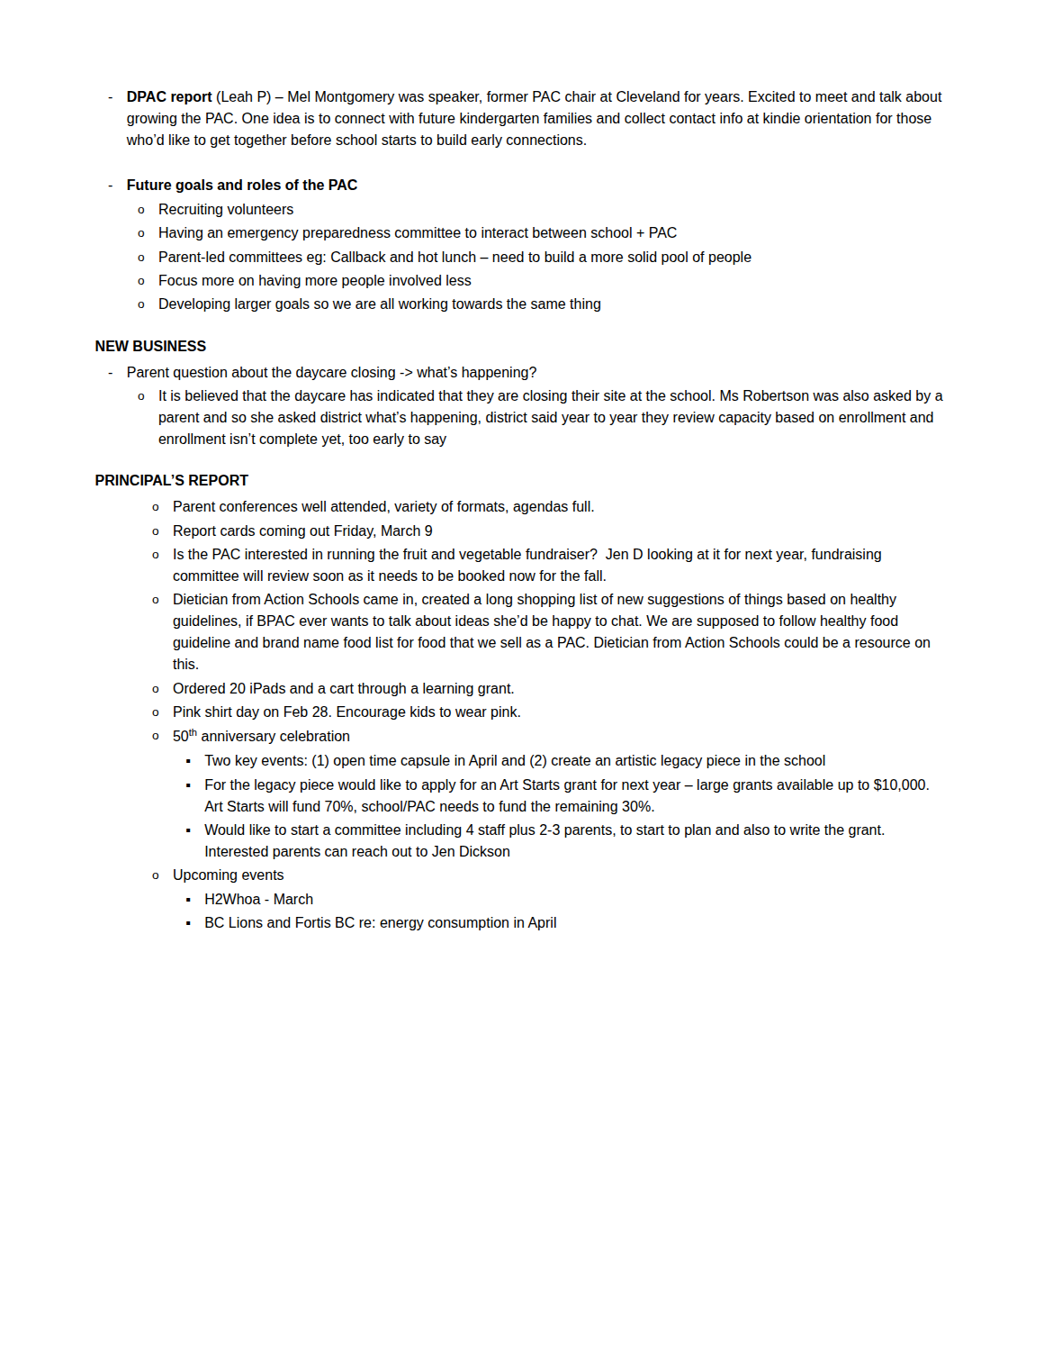DPAC report (Leah P) – Mel Montgomery was speaker, former PAC chair at Cleveland for years. Excited to meet and talk about growing the PAC. One idea is to connect with future kindergarten families and collect contact info at kindie orientation for those who’d like to get together before school starts to build early connections.
Future goals and roles of the PAC
Recruiting volunteers
Having an emergency preparedness committee to interact between school + PAC
Parent-led committees eg: Callback and hot lunch – need to build a more solid pool of people
Focus more on having more people involved less
Developing larger goals so we are all working towards the same thing
NEW BUSINESS
Parent question about the daycare closing -> what’s happening?
It is believed that the daycare has indicated that they are closing their site at the school. Ms Robertson was also asked by a parent and so she asked district what’s happening, district said year to year they review capacity based on enrollment and enrollment isn’t complete yet, too early to say
PRINCIPAL’S REPORT
Parent conferences well attended, variety of formats, agendas full.
Report cards coming out Friday, March 9
Is the PAC interested in running the fruit and vegetable fundraiser? Jen D looking at it for next year, fundraising committee will review soon as it needs to be booked now for the fall.
Dietician from Action Schools came in, created a long shopping list of new suggestions of things based on healthy guidelines, if BPAC ever wants to talk about ideas she’d be happy to chat. We are supposed to follow healthy food guideline and brand name food list for food that we sell as a PAC. Dietician from Action Schools could be a resource on this.
Ordered 20 iPads and a cart through a learning grant.
Pink shirt day on Feb 28. Encourage kids to wear pink.
50th anniversary celebration
Two key events: (1) open time capsule in April and (2) create an artistic legacy piece in the school
For the legacy piece would like to apply for an Art Starts grant for next year – large grants available up to $10,000. Art Starts will fund 70%, school/PAC needs to fund the remaining 30%.
Would like to start a committee including 4 staff plus 2-3 parents, to start to plan and also to write the grant. Interested parents can reach out to Jen Dickson
Upcoming events
H2Whoa - March
BC Lions and Fortis BC re: energy consumption in April